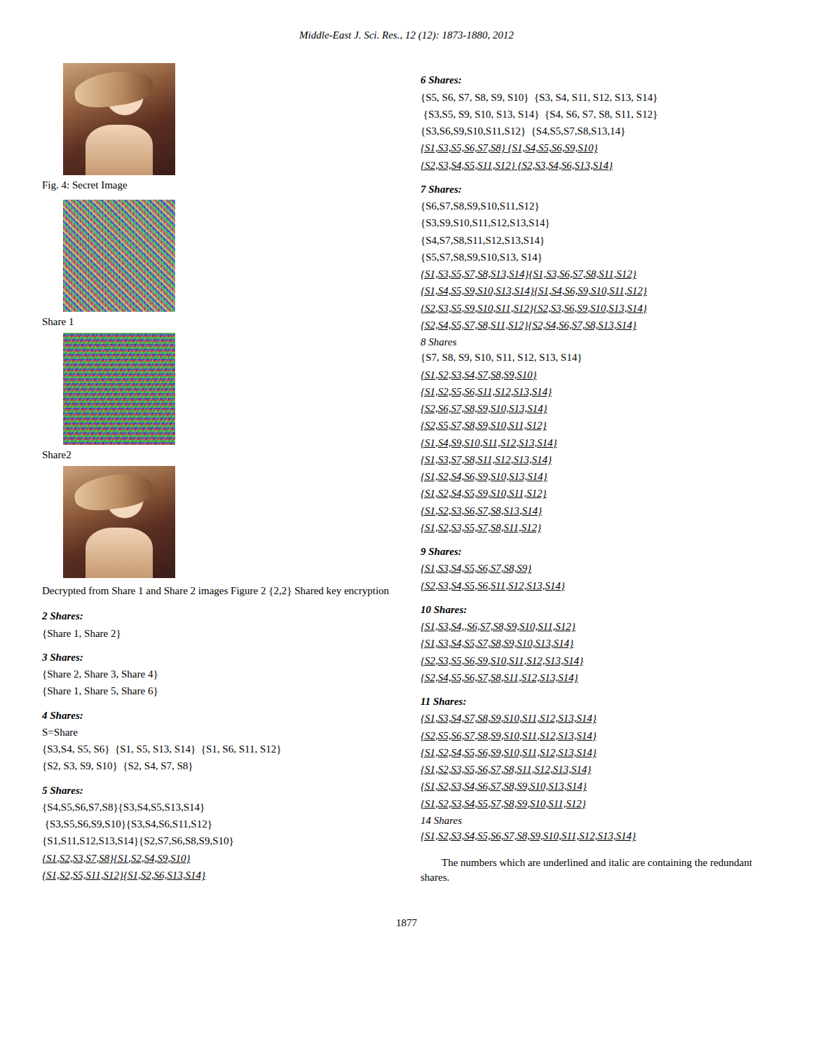Middle-East J. Sci. Res., 12 (12): 1873-1880, 2012
Fig. 4: Secret Image
Share 1
Share2
Decrypted from Share 1 and Share 2 images Figure 2 {2,2} Shared key encryption
2 Shares:
{Share 1, Share 2}
3 Shares:
{Share 2, Share 3, Share 4}
{Share 1, Share 5, Share 6}
4 Shares:
S=Share
{S3,S4, S5, S6} {S1, S5, S13, S14} {S1, S6, S11, S12}
{S2, S3, S9, S10} {S2, S4, S7, S8}
5 Shares:
{S4,S5,S6,S7,S8}{S3,S4,S5,S13,S14}
{S3,S5,S6,S9,S10}{S3,S4,S6,S11,S12}
{S1,S11,S12,S13,S14}{S2,S7,S6,S8,S9,S10}
{S1,S2,S3,S7,S8}{S1,S2,S4,S9,S10}
{S1,S2,S5,S11,S12}{S1,S2,S6,S13,S14}
6 Shares:
{S5, S6, S7, S8, S9, S10} {S3, S4, S11, S12, S13, S14}
{S3,S5, S9, S10, S13, S14} {S4, S6, S7, S8, S11, S12}
{S3,S6,S9,S10,S11,S12} {S4,S5,S7,S8,S13,14}
{S1,S3,S5,S6,S7,S8} {S1,S4,S5,S6,S9,S10}
{S2,S3,S4,S5,S11,S12} {S2,S3,S4,S6,S13,S14}
7 Shares:
{S6,S7,S8,S9,S10,S11,S12}
{S3,S9,S10,S11,S12,S13,S14}
{S4,S7,S8,S11,S12,S13,S14}
{S5,S7,S8,S9,S10,S13, S14}
{S1,S3,S5,S7,S8,S13,S14}{S1,S3,S6,S7,S8,S11,S12}
{S1,S4,S5,S9,S10,S13,S14}{S1,S4,S6,S9,S10,S11,S12}
{S2,S3,S5,S9,S10,S11,S12}{S2,S3,S6,S9,S10,S13,S14}
{S2,S4,S5,S7,S8,S11,S12}{S2,S4,S6,S7,S8,S13,S14}
8 Shares
{S7, S8, S9, S10, S11, S12, S13, S14}
{S1,S2,S3,S4,S7,S8,S9,S10}
{S1,S2,S5,S6,S11,S12,S13,S14}
{S2,S6,S7,S8,S9,S10,S13,S14}
{S2,S5,S7,S8,S9,S10,S11,S12}
{S1,S4,S9,S10,S11,S12,S13,S14}
{S1,S3,S7,S8,S11,S12,S13,S14}
{S1,S2,S4,S6,S9,S10,S13,S14}
{S1,S2,S4,S5,S9,S10,S11,S12}
{S1,S2,S3,S6,S7,S8,S13,S14}
{S1,S2,S3,S5,S7,S8,S11,S12}
9 Shares:
{S1,S3,S4,S5,S6,S7,S8,S9}
{S2,S3,S4,S5,S6,S11,S12,S13,S14}
10 Shares:
{S1,S3,S4,,S6,S7,S8,S9,S10,S11,S12}
{S1,S3,S4,S5,S7,S8,S9,S10,S13,S14}
{S2,S3,S5,S6,S9,S10,S11,S12,S13,S14}
{S2,S4,S5,S6,S7,S8,S11,S12,S13,S14}
11 Shares:
{S1,S3,S4,S7,S8,S9,S10,S11,S12,S13,S14}
{S2,S5,S6,S7,S8,S9,S10,S11,S12,S13,S14}
{S1,S2,S4,S5,S6,S9,S10,S11,S12,S13,S14}
{S1,S2,S3,S5,S6,S7,S8,S11,S12,S13,S14}
{S1,S2,S3,S4,S6,S7,S8,S9,S10,S13,S14}
{S1,S2,S3,S4,S5,S7,S8,S9,S10,S11,S12}
14 Shares
{S1,S2,S3,S4,S5,S6,S7,S8,S9,S10,S11,S12,S13,S14}
The numbers which are underlined and italic are containing the redundant shares.
1877